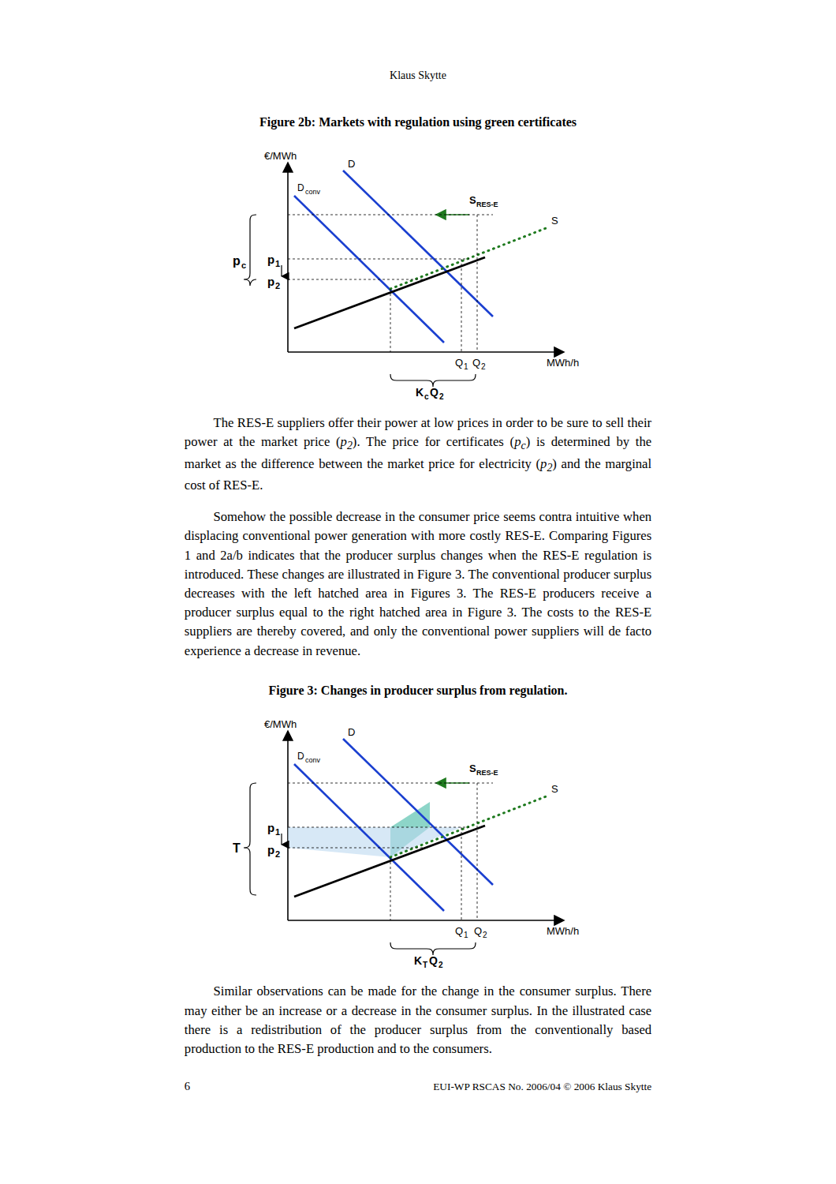Klaus Skytte
Figure 2b: Markets with regulation using green certificates
€/MWh MWh/h D D conv S S RES-E p 1 p 2 p c Q 1 Q 2 K c Q 2
The RES-E suppliers offer their power at low prices in order to be sure to sell their power at the market price (p2). The price for certificates (pc) is determined by the market as the difference between the market price for electricity (p2) and the marginal cost of RES-E.
Somehow the possible decrease in the consumer price seems contra intuitive when displacing conventional power generation with more costly RES-E. Comparing Figures 1 and 2a/b indicates that the producer surplus changes when the RES-E regulation is introduced. These changes are illustrated in Figure 3. The conventional producer surplus decreases with the left hatched area in Figures 3. The RES-E producers receive a producer surplus equal to the right hatched area in Figure 3. The costs to the RES-E suppliers are thereby covered, and only the conventional power suppliers will de facto experience a decrease in revenue.
Figure 3: Changes in producer surplus from regulation.
€/MWh MWh/h D D conv S S RES-E p 1 p 2 T Q 1 Q 2 K T Q 2
Similar observations can be made for the change in the consumer surplus. There may either be an increase or a decrease in the consumer surplus. In the illustrated case there is a redistribution of the producer surplus from the conventionally based production to the RES-E production and to the consumers.
6 EUI-WP RSCAS No. 2006/04 © 2006 Klaus Skytte